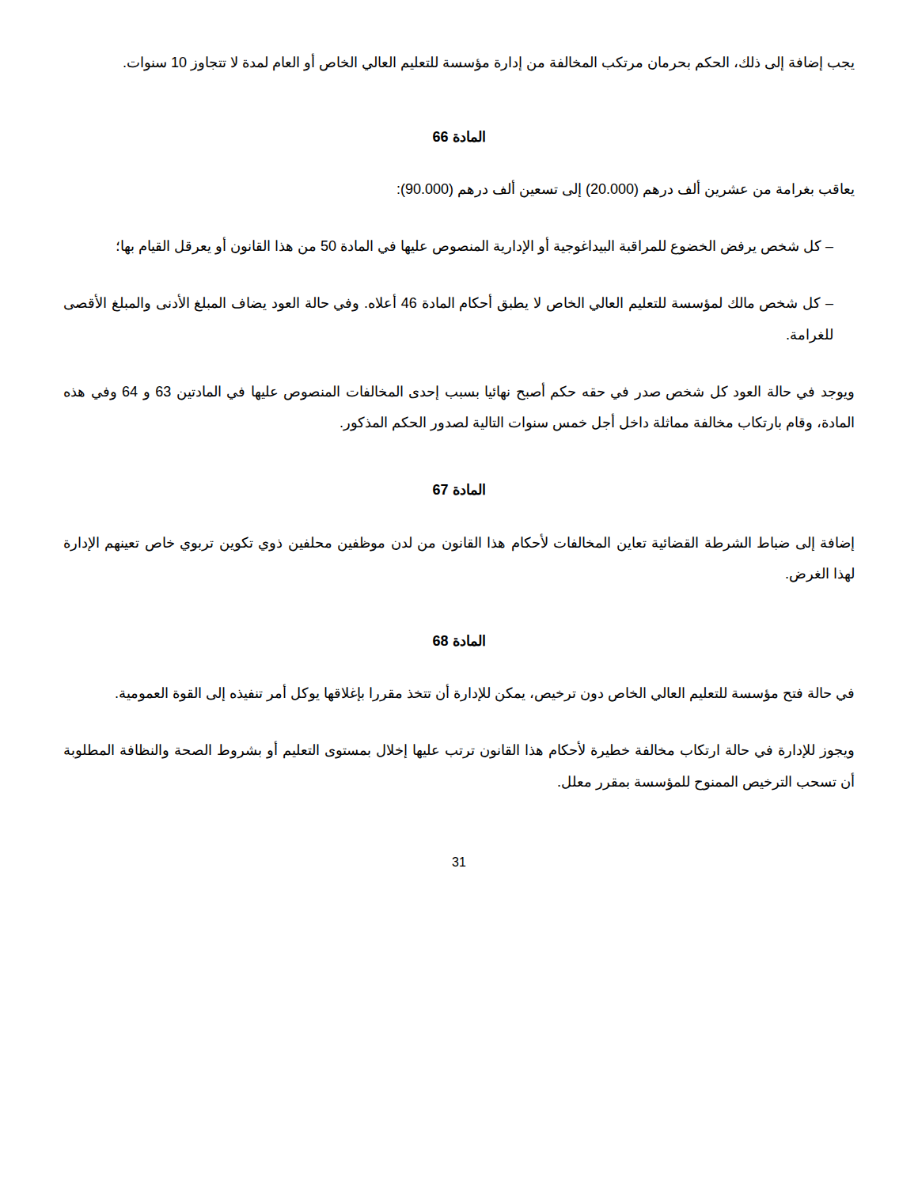يجب إضافة إلى ذلك، الحكم بحرمان مرتكب المخالفة من إدارة مؤسسة للتعليم العالي الخاص أو العام لمدة لا تتجاوز 10 سنوات.
المادة 66
يعاقب بغرامة من عشرين ألف درهم (20.000) إلى تسعين ألف درهم (90.000):
– كل شخص يرفض الخضوع للمراقبة البيداغوجية أو الإدارية المنصوص عليها في المادة 50 من هذا القانون أو يعرقل القيام بها؛
– كل شخص مالك لمؤسسة للتعليم العالي الخاص لا يطبق أحكام المادة 46 أعلاه. وفي حالة العود يضاف المبلغ الأدنى والمبلغ الأقصى للغرامة.
ويوجد في حالة العود كل شخص صدر في حقه حكم أصبح نهائيا بسبب إحدى المخالفات المنصوص عليها في المادتين 63 و 64 وفي هذه المادة، وقام بارتكاب مخالفة مماثلة داخل أجل خمس سنوات التالية لصدور الحكم المذكور.
المادة 67
إضافة إلى ضباط الشرطة القضائية تعاين المخالفات لأحكام هذا القانون من لدن موظفين محلفين ذوي تكوين تربوي خاص تعينهم الإدارة لهذا الغرض.
المادة 68
في حالة فتح مؤسسة للتعليم العالي الخاص دون ترخيص، يمكن للإدارة أن تتخذ مقررا بإغلاقها يوكل أمر تنفيذه إلى القوة العمومية.
ويجوز للإدارة في حالة ارتكاب مخالفة خطيرة لأحكام هذا القانون ترتب عليها إخلال بمستوى التعليم أو بشروط الصحة والنظافة المطلوبة أن تسحب الترخيص الممنوح للمؤسسة بمقرر معلل.
31